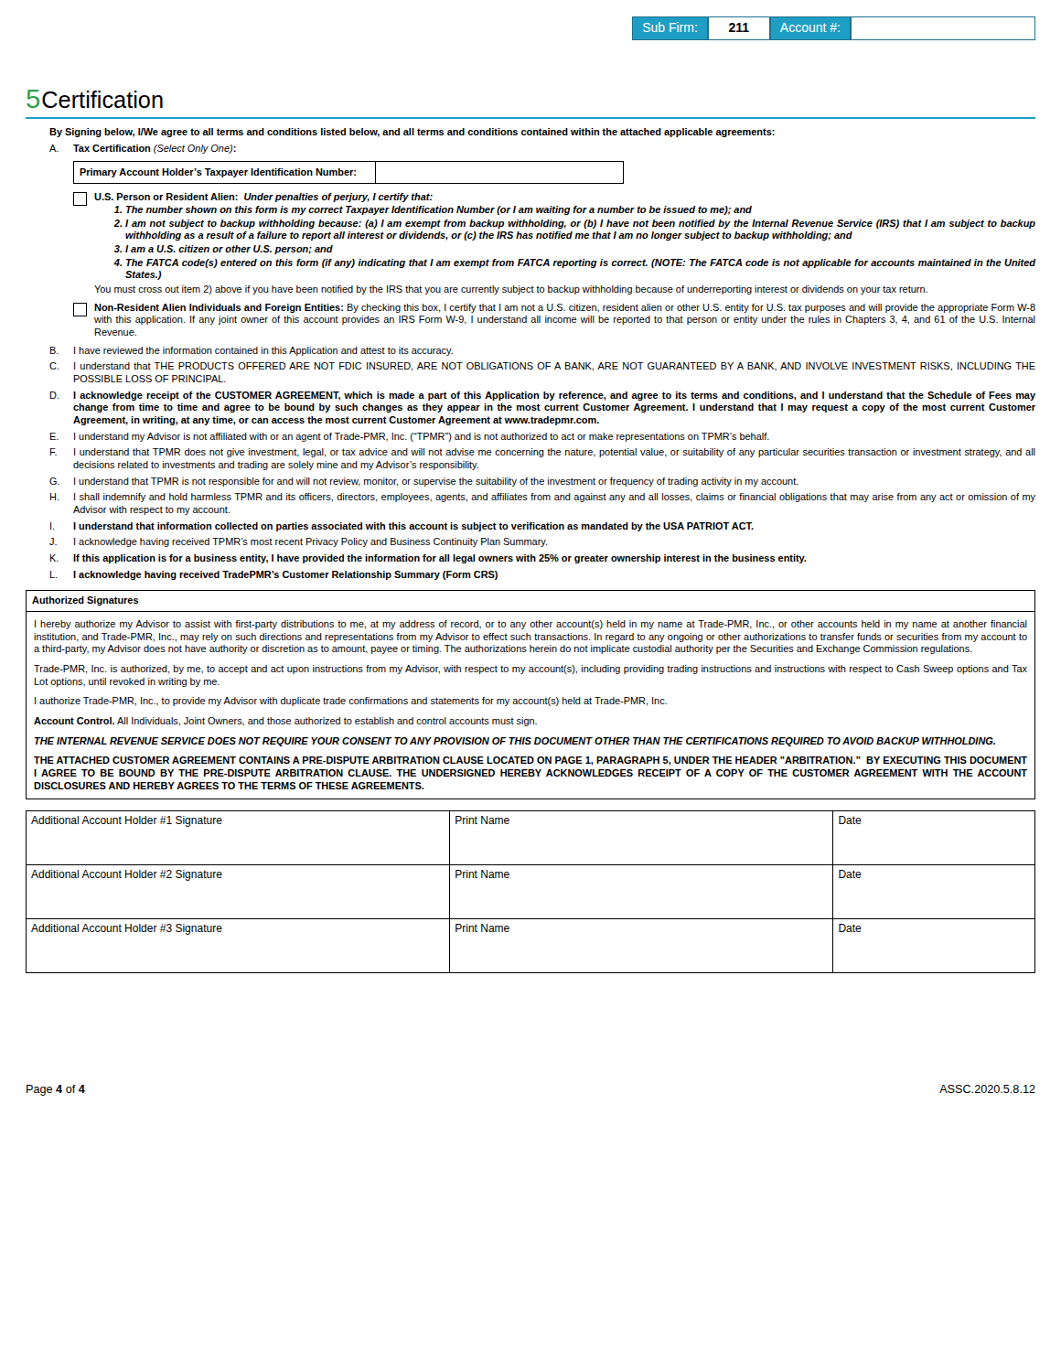Sub Firm:
211
Account #:
5 Certification
By Signing below, I/We agree to all terms and conditions listed below, and all terms and conditions contained within the attached applicable agreements:
A.
Tax Certification (Select Only One):
Primary Account Holder’s Taxpayer Identification Number:
U.S. Person or Resident Alien: Under penalties of perjury, I certify that:
The number shown on this form is my correct Taxpayer Identification Number (or I am waiting for a number to be issued to me); and
I am not subject to backup withholding because: (a) I am exempt from backup withholding, or (b) I have not been notified by the Internal Revenue Service (IRS) that I am subject to backup withholding as a result of a failure to report all interest or dividends, or (c) the IRS has notified me that I am no longer subject to backup withholding; and
I am a U.S. citizen or other U.S. person; and
The FATCA code(s) entered on this form (if any) indicating that I am exempt from FATCA reporting is correct. (NOTE: The FATCA code is not applicable for accounts maintained in the United States.)
You must cross out item 2) above if you have been notified by the IRS that you are currently subject to backup withholding because of underreporting interest or dividends on your tax return.
Non-Resident Alien Individuals and Foreign Entities: By checking this box, I certify that I am not a U.S. citizen, resident alien or other U.S. entity for U.S. tax purposes and will provide the appropriate Form W-8 with this application. If any joint owner of this account provides an IRS Form W-9, I understand all income will be reported to that person or entity under the rules in Chapters 3, 4, and 61 of the U.S. Internal Revenue.
B.
I have reviewed the information contained in this Application and attest to its accuracy.
C.
I understand that THE PRODUCTS OFFERED ARE NOT FDIC INSURED, ARE NOT OBLIGATIONS OF A BANK, ARE NOT GUARANTEED BY A BANK, AND INVOLVE INVESTMENT RISKS, INCLUDING THE POSSIBLE LOSS OF PRINCIPAL.
D.
I acknowledge receipt of the CUSTOMER AGREEMENT, which is made a part of this Application by reference, and agree to its terms and conditions, and I understand that the Schedule of Fees may change from time to time and agree to be bound by such changes as they appear in the most current Customer Agreement. I understand that I may request a copy of the most current Customer Agreement, in writing, at any time, or can access the most current Customer Agreement at www.tradepmr.com.
E.
I understand my Advisor is not affiliated with or an agent of Trade-PMR, Inc. (“TPMR”) and is not authorized to act or make representations on TPMR’s behalf.
F.
I understand that TPMR does not give investment, legal, or tax advice and will not advise me concerning the nature, potential value, or suitability of any particular securities transaction or investment strategy, and all decisions related to investments and trading are solely mine and my Advisor’s responsibility.
G.
I understand that TPMR is not responsible for and will not review, monitor, or supervise the suitability of the investment or frequency of trading activity in my account.
H.
I shall indemnify and hold harmless TPMR and its officers, directors, employees, agents, and affiliates from and against any and all losses, claims or financial obligations that may arise from any act or omission of my Advisor with respect to my account.
I.
I understand that information collected on parties associated with this account is subject to verification as mandated by the USA PATRIOT ACT.
J.
I acknowledge having received TPMR’s most recent Privacy Policy and Business Continuity Plan Summary.
K.
If this application is for a business entity, I have provided the information for all legal owners with 25% or greater ownership interest in the business entity.
L.
I acknowledge having received TradePMR’s Customer Relationship Summary (Form CRS)
Authorized Signatures
I hereby authorize my Advisor to assist with first-party distributions to me, at my address of record, or to any other account(s) held in my name at Trade-PMR, Inc., or other accounts held in my name at another financial institution, and Trade-PMR, Inc., may rely on such directions and representations from my Advisor to effect such transactions. In regard to any ongoing or other authorizations to transfer funds or securities from my account to a third-party, my Advisor does not have authority or discretion as to amount, payee or timing. The authorizations herein do not implicate custodial authority per the Securities and Exchange Commission regulations.
Trade-PMR, Inc. is authorized, by me, to accept and act upon instructions from my Advisor, with respect to my account(s), including providing trading instructions and instructions with respect to Cash Sweep options and Tax Lot options, until revoked in writing by me.
I authorize Trade-PMR, Inc., to provide my Advisor with duplicate trade confirmations and statements for my account(s) held at Trade-PMR, Inc.
Account Control. All Individuals, Joint Owners, and those authorized to establish and control accounts must sign.
THE INTERNAL REVENUE SERVICE DOES NOT REQUIRE YOUR CONSENT TO ANY PROVISION OF THIS DOCUMENT OTHER THAN THE CERTIFICATIONS REQUIRED TO AVOID BACKUP WITHHOLDING.
THE ATTACHED CUSTOMER AGREEMENT CONTAINS A PRE-DISPUTE ARBITRATION CLAUSE LOCATED ON PAGE 1, PARAGRAPH 5, UNDER THE HEADER "ARBITRATION.” BY EXECUTING THIS DOCUMENT I AGREE TO BE BOUND BY THE PRE-DISPUTE ARBITRATION CLAUSE. THE UNDERSIGNED HEREBY ACKNOWLEDGES RECEIPT OF A COPY OF THE CUSTOMER AGREEMENT WITH THE ACCOUNT DISCLOSURES AND HEREBY AGREES TO THE TERMS OF THESE AGREEMENTS.
| Additional Account Holder #1 Signature | Print Name | Date |
| Additional Account Holder #2 Signature | Print Name | Date |
| Additional Account Holder #3 Signature | Print Name | Date |
Page 4 of 4
ASSC.2020.5.8.12